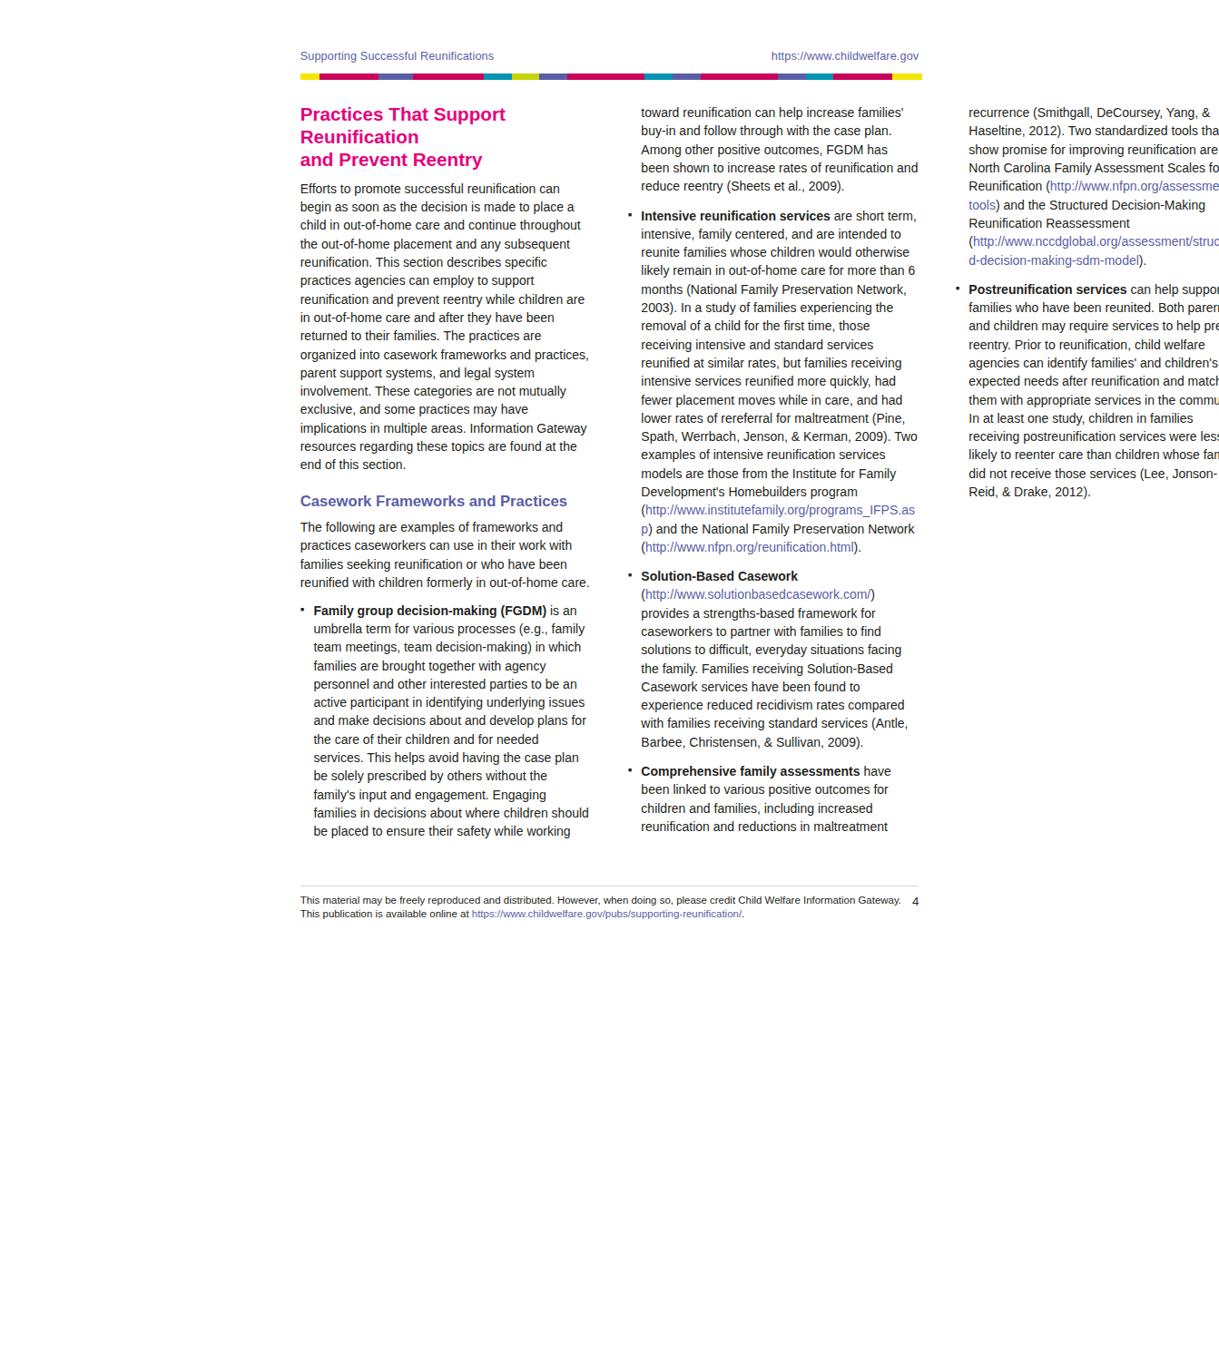Supporting Successful Reunifications
https://www.childwelfare.gov
Practices That Support Reunification
and Prevent Reentry
Efforts to promote successful reunification can begin as soon as the decision is made to place a child in out-of-home care and continue throughout the out-of-home placement and any subsequent reunification. This section describes specific practices agencies can employ to support reunification and prevent reentry while children are in out-of-home care and after they have been returned to their families. The practices are organized into casework frameworks and practices, parent support systems, and legal system involvement. These categories are not mutually exclusive, and some practices may have implications in multiple areas. Information Gateway resources regarding these topics are found at the end of this section.
Casework Frameworks and Practices
The following are examples of frameworks and practices caseworkers can use in their work with families seeking reunification or who have been reunified with children formerly in out-of-home care.
Family group decision-making (FGDM) is an umbrella term for various processes (e.g., family team meetings, team decision-making) in which families are brought together with agency personnel and other interested parties to be an active participant in identifying underlying issues and make decisions about and develop plans for the care of their children and for needed services. This helps avoid having the case plan be solely prescribed by others without the family's input and engagement. Engaging families in decisions about where children should be placed to ensure their safety while working toward reunification can help increase families' buy-in and follow through with the case plan. Among other positive outcomes, FGDM has been shown to increase rates of reunification and reduce reentry (Sheets et al., 2009).
Intensive reunification services are short term, intensive, family centered, and are intended to reunite families whose children would otherwise likely remain in out-of-home care for more than 6 months (National Family Preservation Network, 2003). In a study of families experiencing the removal of a child for the first time, those receiving intensive and standard services reunified at similar rates, but families receiving intensive services reunified more quickly, had fewer placement moves while in care, and had lower rates of rereferral for maltreatment (Pine, Spath, Werrbach, Jenson, & Kerman, 2009). Two examples of intensive reunification services models are those from the Institute for Family Development's Homebuilders program (http://www.institutefamily.org/programs_IFPS.asp) and the National Family Preservation Network (http://www.nfpn.org/reunification.html).
Solution-Based Casework (http://www.solutionbasedcasework.com/) provides a strengths-based framework for caseworkers to partner with families to find solutions to difficult, everyday situations facing the family. Families receiving Solution-Based Casework services have been found to experience reduced recidivism rates compared with families receiving standard services (Antle, Barbee, Christensen, & Sullivan, 2009).
Comprehensive family assessments have been linked to various positive outcomes for children and families, including increased reunification and reductions in maltreatment recurrence (Smithgall, DeCoursey, Yang, & Haseltine, 2012). Two standardized tools that show promise for improving reunification are the North Carolina Family Assessment Scales for Reunification (http://www.nfpn.org/assessment-tools) and the Structured Decision-Making Reunification Reassessment (http://www.nccdglobal.org/assessment/structured-decision-making-sdm-model).
Postreunification services can help support families who have been reunited. Both parents and children may require services to help prevent reentry. Prior to reunification, child welfare agencies can identify families' and children's expected needs after reunification and match them with appropriate services in the community. In at least one study, children in families receiving postreunification services were less likely to reenter care than children whose families did not receive those services (Lee, Jonson-Reid, & Drake, 2012).
4 This material may be freely reproduced and distributed. However, when doing so, please credit Child Welfare Information Gateway.
This publication is available online at https://www.childwelfare.gov/pubs/supporting-reunification/.